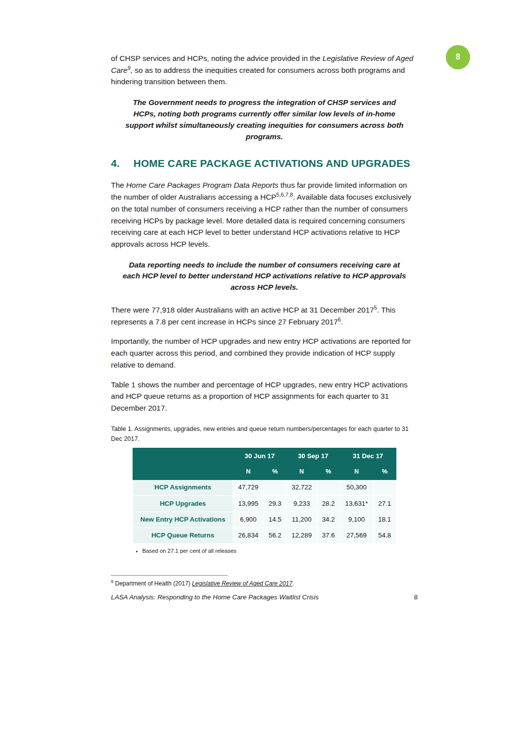8
of CHSP services and HCPs, noting the advice provided in the Legislative Review of Aged Care9, so as to address the inequities created for consumers across both programs and hindering transition between them.
The Government needs to progress the integration of CHSP services and HCPs, noting both programs currently offer similar low levels of in-home support whilst simultaneously creating inequities for consumers across both programs.
4. Home Care Package Activations and Upgrades
The Home Care Packages Program Data Reports thus far provide limited information on the number of older Australians accessing a HCP5,6,7,8. Available data focuses exclusively on the total number of consumers receiving a HCP rather than the number of consumers receiving HCPs by package level. More detailed data is required concerning consumers receiving care at each HCP level to better understand HCP activations relative to HCP approvals across HCP levels.
Data reporting needs to include the number of consumers receiving care at each HCP level to better understand HCP activations relative to HCP approvals across HCP levels.
There were 77,918 older Australians with an active HCP at 31 December 20175. This represents a 7.8 per cent increase in HCPs since 27 February 20176.
Importantly, the number of HCP upgrades and new entry HCP activations are reported for each quarter across this period, and combined they provide indication of HCP supply relative to demand.
Table 1 shows the number and percentage of HCP upgrades, new entry HCP activations and HCP queue returns as a proportion of HCP assignments for each quarter to 31 December 2017.
Table 1. Assignments, upgrades, new entries and queue return numbers/percentages for each quarter to 31 Dec 2017.
| | 30 Jun 17 | 30 Sep 17 | 31 Dec 17 |
| --- | --- | --- | --- |
| N | % | N | % | N | % |
| HCP Assignments | 47,729 | | 32,722 | | 50,300 | |
| HCP Upgrades | 13,995 | 29.3 | 9,233 | 28.2 | 13,631* | 27.1 |
| New Entry HCP Activations | 6,900 | 14.5 | 11,200 | 34.2 | 9,100 | 18.1 |
| HCP Queue Returns | 26,834 | 56.2 | 12,289 | 37.6 | 27,569 | 54.8 |
Based on 27.1 per cent of all releases
9 Department of Health (2017) Legislative Review of Aged Care 2017.
LASA Analysis: Responding to the Home Care Packages Waitlist Crisis
8